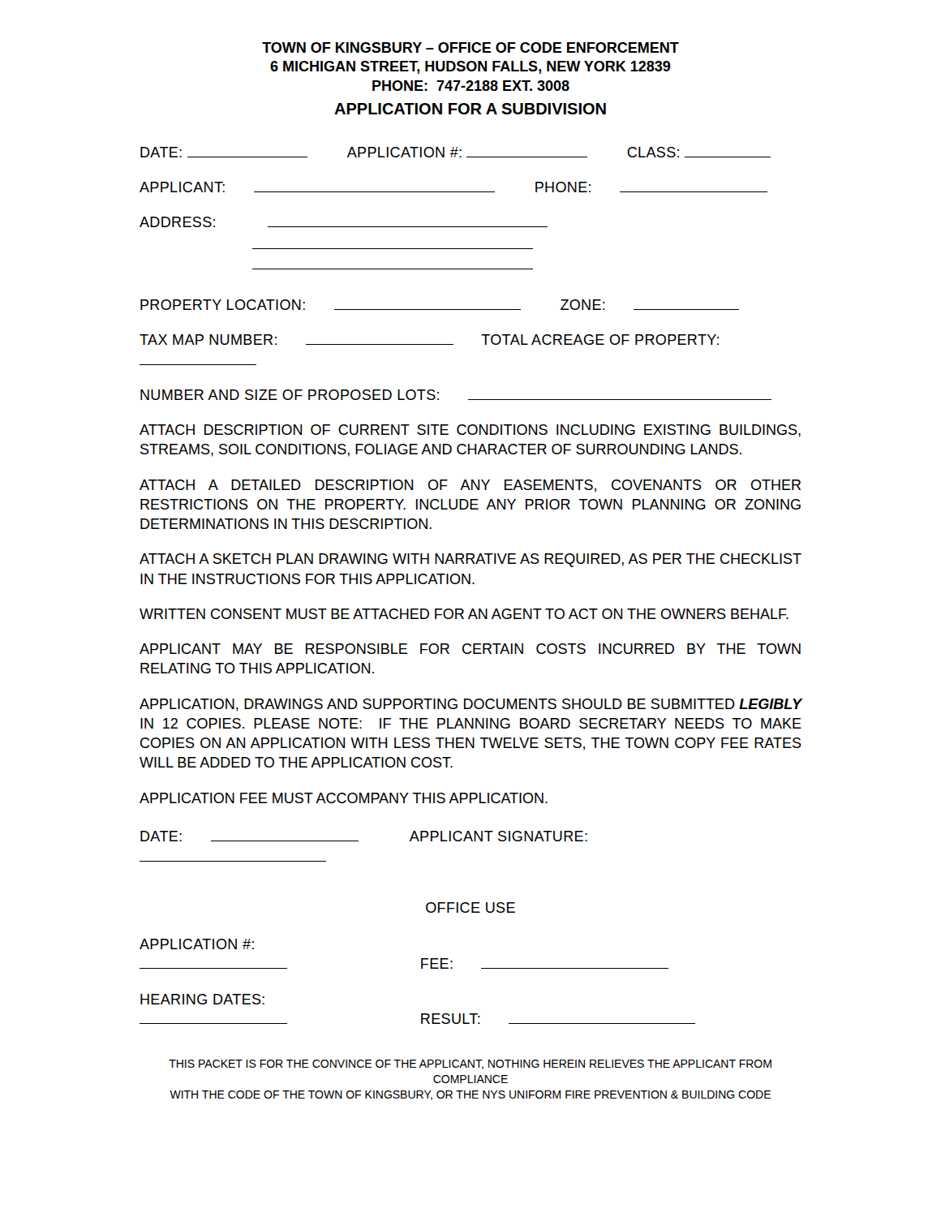TOWN OF KINGSBURY – OFFICE OF CODE ENFORCEMENT
6 MICHIGAN STREET, HUDSON FALLS, NEW YORK 12839
PHONE: 747-2188 EXT. 3008
APPLICATION FOR A SUBDIVISION
DATE: APPLICATION #: CLASS:
APPLICANT: PHONE:
ADDRESS:
PROPERTY LOCATION: ZONE:
TAX MAP NUMBER: TOTAL ACREAGE OF PROPERTY:
NUMBER AND SIZE OF PROPOSED LOTS:
ATTACH DESCRIPTION OF CURRENT SITE CONDITIONS INCLUDING EXISTING BUILDINGS, STREAMS, SOIL CONDITIONS, FOLIAGE AND CHARACTER OF SURROUNDING LANDS.
ATTACH A DETAILED DESCRIPTION OF ANY EASEMENTS, COVENANTS OR OTHER RESTRICTIONS ON THE PROPERTY. INCLUDE ANY PRIOR TOWN PLANNING OR ZONING DETERMINATIONS IN THIS DESCRIPTION.
ATTACH A SKETCH PLAN DRAWING WITH NARRATIVE AS REQUIRED, AS PER THE CHECKLIST IN THE INSTRUCTIONS FOR THIS APPLICATION.
WRITTEN CONSENT MUST BE ATTACHED FOR AN AGENT TO ACT ON THE OWNERS BEHALF.
APPLICANT MAY BE RESPONSIBLE FOR CERTAIN COSTS INCURRED BY THE TOWN RELATING TO THIS APPLICATION.
APPLICATION, DRAWINGS AND SUPPORTING DOCUMENTS SHOULD BE SUBMITTED LEGIBLY IN 12 COPIES. PLEASE NOTE: IF THE PLANNING BOARD SECRETARY NEEDS TO MAKE COPIES ON AN APPLICATION WITH LESS THEN TWELVE SETS, THE TOWN COPY FEE RATES WILL BE ADDED TO THE APPLICATION COST.
APPLICATION FEE MUST ACCOMPANY THIS APPLICATION.
DATE: APPLICANT SIGNATURE:
OFFICE USE
APPLICATION #: FEE:
HEARING DATES: RESULT:
THIS PACKET IS FOR THE CONVINCE OF THE APPLICANT, NOTHING HEREIN RELIEVES THE APPLICANT FROM COMPLIANCE
WITH THE CODE OF THE TOWN OF KINGSBURY, OR THE NYS UNIFORM FIRE PREVENTION & BUILDING CODE